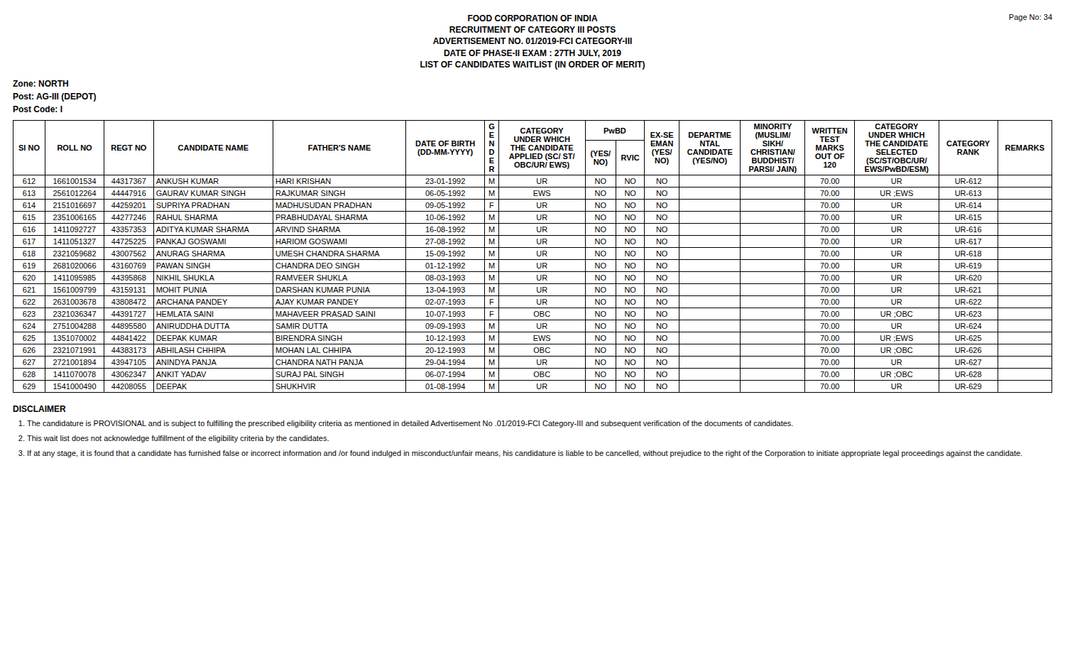FOOD CORPORATION OF INDIA
RECRUITMENT OF CATEGORY III POSTS
ADVERTISEMENT NO. 01/2019-FCI Category-III
DATE OF PHASE-II EXAM : 27th July, 2019
LIST OF CANDIDATES WAITLIST (IN ORDER OF MERIT)
Page No: 34
Zone: NORTH
Post: AG-III (DEPOT)
Post Code: I
| SI NO | ROLL NO | REGT NO | CANDIDATE NAME | FATHER'S NAME | DATE OF BIRTH (DD-MM-YYYY) | G E N D E R | CATEGORY UNDER WHICH THE CANDIDATE APPLIED (SC/ ST/ OBC/UR/ EWS) | PwBD | EX-SE EMAN (YES/ NO) | DEPARTME NTAL CANDIDATE (YES/NO) | MINORITY (MUSLIM/ SIKH/ CHRISTIAN/ BUDDHIST/ PARSI/ JAIN) | WRITTEN TEST MARKS OUT OF 120 | CATEGORY UNDER WHICH THE CANDIDATE SELECTED (SC/ST/OBC/UR/ EWS/PwBD/ESM) | CATEGORY RANK | REMARKS |
| --- | --- | --- | --- | --- | --- | --- | --- | --- | --- | --- | --- | --- | --- | --- | --- |
| (YES/ NO) | RVIC |
| 612 | 1661001534 | 44317367 | ANKUSH KUMAR | HARI KRISHAN | 23-01-1992 | M | UR | NO | NO | NO | | | 70.00 | UR | UR-612 | |
| 613 | 2561012264 | 44447916 | GAURAV KUMAR SINGH | RAJKUMAR SINGH | 06-05-1992 | M | EWS | NO | NO | NO | | | 70.00 | UR ;EWS | UR-613 | |
| 614 | 2151016697 | 44259201 | SUPRIYA PRADHAN | MADHUSUDAN PRADHAN | 09-05-1992 | F | UR | NO | NO | NO | | | 70.00 | UR | UR-614 | |
| 615 | 2351006165 | 44277246 | RAHUL SHARMA | PRABHUDAYAL SHARMA | 10-06-1992 | M | UR | NO | NO | NO | | | 70.00 | UR | UR-615 | |
| 616 | 1411092727 | 43357353 | ADITYA KUMAR SHARMA | ARVIND SHARMA | 16-08-1992 | M | UR | NO | NO | NO | | | 70.00 | UR | UR-616 | |
| 617 | 1411051327 | 44725225 | PANKAJ GOSWAMI | HARIOM GOSWAMI | 27-08-1992 | M | UR | NO | NO | NO | | | 70.00 | UR | UR-617 | |
| 618 | 2321059682 | 43007562 | ANURAG SHARMA | UMESH CHANDRA SHARMA | 15-09-1992 | M | UR | NO | NO | NO | | | 70.00 | UR | UR-618 | |
| 619 | 2681020066 | 43160769 | PAWAN SINGH | CHANDRA DEO SINGH | 01-12-1992 | M | UR | NO | NO | NO | | | 70.00 | UR | UR-619 | |
| 620 | 1411095985 | 44395868 | NIKHIL SHUKLA | RAMVEER SHUKLA | 08-03-1993 | M | UR | NO | NO | NO | | | 70.00 | UR | UR-620 | |
| 621 | 1561009799 | 43159131 | MOHIT PUNIA | DARSHAN KUMAR PUNIA | 13-04-1993 | M | UR | NO | NO | NO | | | 70.00 | UR | UR-621 | |
| 622 | 2631003678 | 43808472 | ARCHANA PANDEY | AJAY KUMAR PANDEY | 02-07-1993 | F | UR | NO | NO | NO | | | 70.00 | UR | UR-622 | |
| 623 | 2321036347 | 44391727 | HEMLATA SAINI | MAHAVEER PRASAD SAINI | 10-07-1993 | F | OBC | NO | NO | NO | | | 70.00 | UR ;OBC | UR-623 | |
| 624 | 2751004288 | 44895580 | ANIRUDDHA DUTTA | SAMIR DUTTA | 09-09-1993 | M | UR | NO | NO | NO | | | 70.00 | UR | UR-624 | |
| 625 | 1351070002 | 44841422 | DEEPAK KUMAR | BIRENDRA SINGH | 10-12-1993 | M | EWS | NO | NO | NO | | | 70.00 | UR ;EWS | UR-625 | |
| 626 | 2321071991 | 44383173 | ABHILASH CHHIPA | MOHAN LAL CHHIPA | 20-12-1993 | M | OBC | NO | NO | NO | | | 70.00 | UR ;OBC | UR-626 | |
| 627 | 2721001894 | 43947105 | ANINDYA PANJA | CHANDRA NATH PANJA | 29-04-1994 | M | UR | NO | NO | NO | | | 70.00 | UR | UR-627 | |
| 628 | 1411070078 | 43062347 | ANKIT YADAV | SURAJ PAL SINGH | 06-07-1994 | M | OBC | NO | NO | NO | | | 70.00 | UR ;OBC | UR-628 | |
| 629 | 1541000490 | 44208055 | DEEPAK | SHUKHVIR | 01-08-1994 | M | UR | NO | NO | NO | | | 70.00 | UR | UR-629 | |
DISCLAIMER
The candidature is PROVISIONAL and is subject to fulfilling the prescribed eligibility criteria as mentioned in detailed Advertisement No .01/2019-FCI Category-III and subsequent verification of the documents of candidates.
This wait list does not acknowledge fulfillment of the eligibility criteria by the candidates.
If at any stage, it is found that a candidate has furnished false or incorrect information and /or found indulged in misconduct/unfair means, his candidature is liable to be cancelled, without prejudice to the right of the Corporation to initiate appropriate legal proceedings against the candidate.